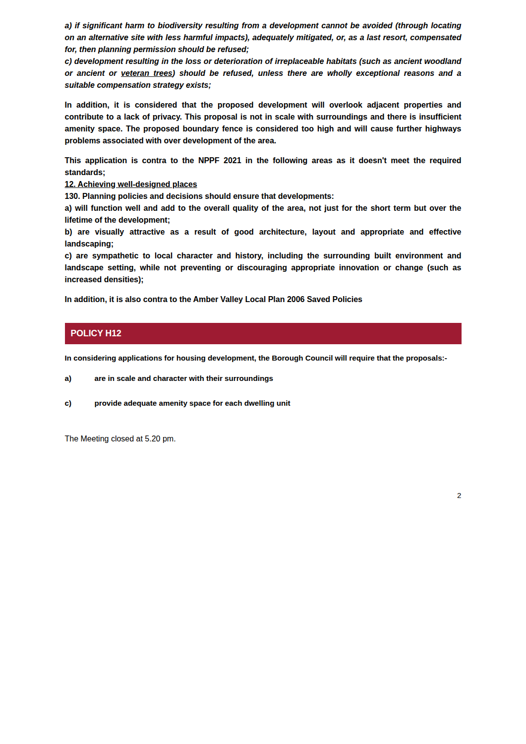a) if significant harm to biodiversity resulting from a development cannot be avoided (through locating on an alternative site with less harmful impacts), adequately mitigated, or, as a last resort, compensated for, then planning permission should be refused;
c) development resulting in the loss or deterioration of irreplaceable habitats (such as ancient woodland or ancient or veteran trees) should be refused, unless there are wholly exceptional reasons and a suitable compensation strategy exists;
In addition, it is considered that the proposed development will overlook adjacent properties and contribute to a lack of privacy. This proposal is not in scale with surroundings and there is insufficient amenity space. The proposed boundary fence is considered too high and will cause further highways problems associated with over development of the area.
This application is contra to the NPPF 2021 in the following areas as it doesn't meet the required standards;
12. Achieving well-designed places
130. Planning policies and decisions should ensure that developments:
a) will function well and add to the overall quality of the area, not just for the short term but over the lifetime of the development;
b) are visually attractive as a result of good architecture, layout and appropriate and effective landscaping;
c) are sympathetic to local character and history, including the surrounding built environment and landscape setting, while not preventing or discouraging appropriate innovation or change (such as increased densities);
In addition, it is also contra to the Amber Valley Local Plan 2006 Saved Policies
POLICY H12
In considering applications for housing development, the Borough Council will require that the proposals:-
a) are in scale and character with their surroundings
c) provide adequate amenity space for each dwelling unit
The Meeting closed at 5.20 pm.
2